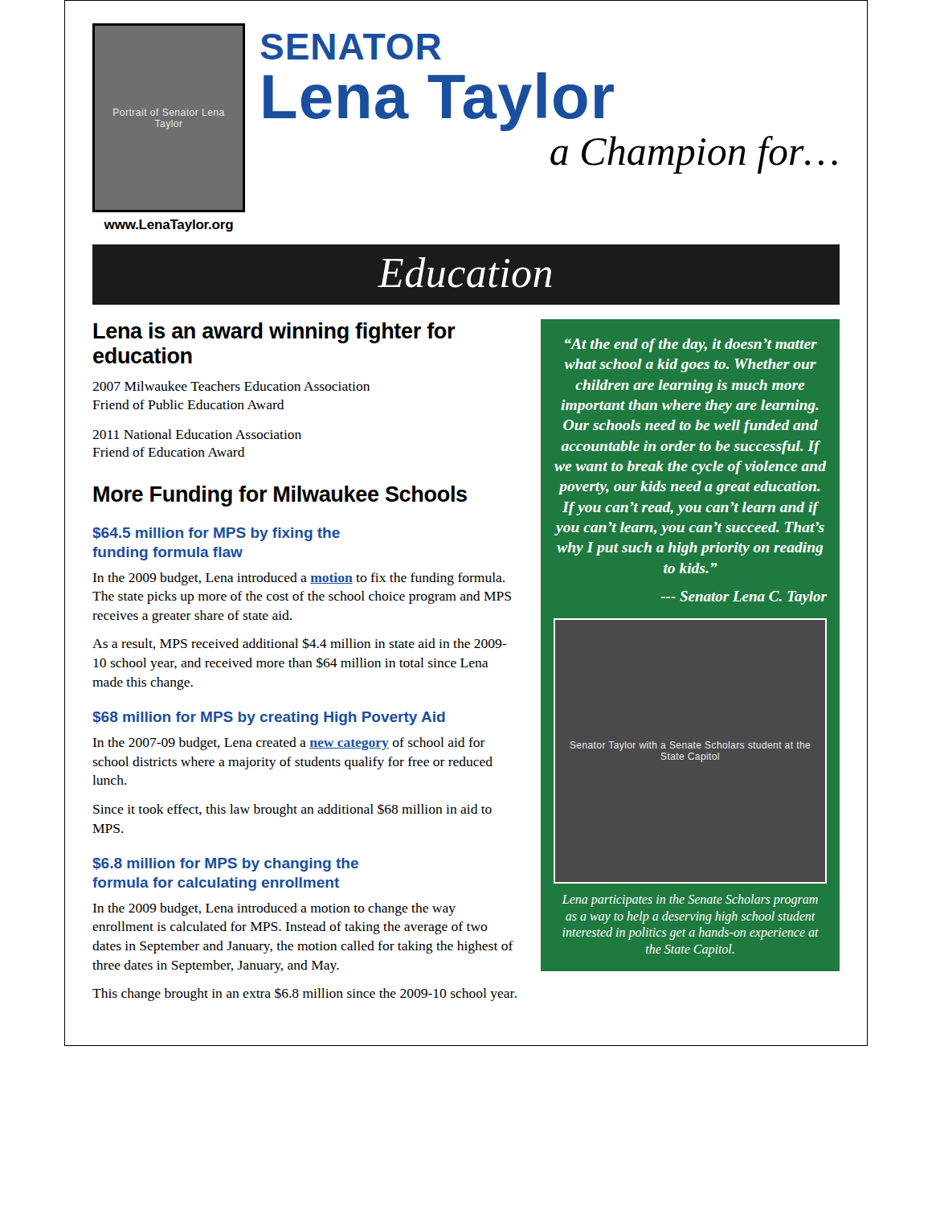Portrait of Senator Lena Taylor
www.LenaTaylor.org
Senator
Lena Taylor
a Champion for…
Education
Lena is an award winning fighter for education
2007 Milwaukee Teachers Education Association
Friend of Public Education Award
2011 National Education Association
Friend of Education Award
More Funding for Milwaukee Schools
$64.5 million for MPS by fixing the
funding formula flaw
In the 2009 budget, Lena introduced a motion to fix the funding formula. The state picks up more of the cost of the school choice program and MPS receives a greater share of state aid.
As a result, MPS received additional $4.4 million in state aid in the 2009-10 school year, and received more than $64 million in total since Lena made this change.
$68 million for MPS by creating High Poverty Aid
In the 2007-09 budget, Lena created a new category of school aid for school districts where a majority of students qualify for free or reduced lunch.
Since it took effect, this law brought an additional $68 million in aid to MPS.
$6.8 million for MPS by changing the
formula for calculating enrollment
In the 2009 budget, Lena introduced a motion to change the way enrollment is calculated for MPS. Instead of taking the average of two dates in September and January, the motion called for taking the highest of three dates in September, January, and May.
This change brought in an extra $6.8 million since the 2009-10 school year.
“At the end of the day, it doesn’t matter what school a kid goes to. Whether our children are learning is much more important than where they are learning. Our schools need to be well funded and accountable in order to be successful. If we want to break the cycle of violence and poverty, our kids need a great education. If you can’t read, you can’t learn and if you can’t learn, you can’t succeed. That’s why I put such a high priority on reading to kids.”
--- Senator Lena C. Taylor
Senator Taylor with a Senate Scholars student at the State Capitol
Lena participates in the Senate Scholars program as a way to help a deserving high school student interested in politics get a hands-on experience at the State Capitol.